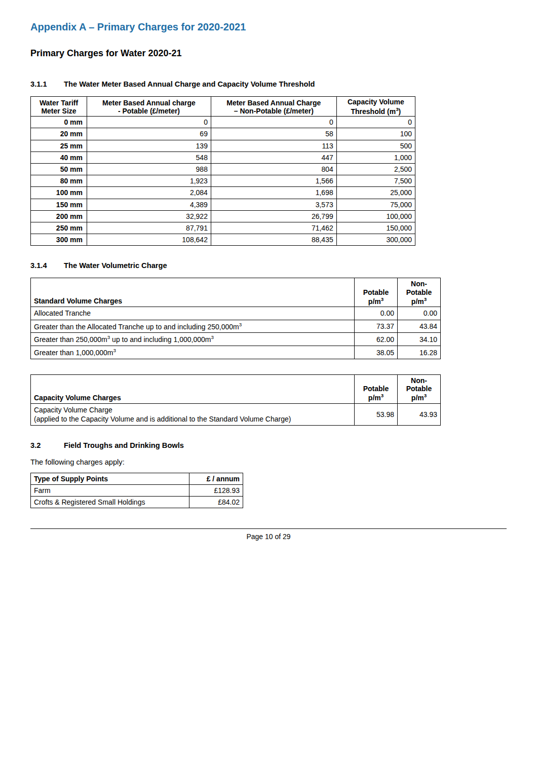Appendix A – Primary Charges for 2020-2021
Primary Charges for Water 2020-21
3.1.1 The Water Meter Based Annual Charge and Capacity Volume Threshold
| Water Tariff Meter Size | Meter Based Annual charge - Potable (£/meter) | Meter Based Annual Charge – Non-Potable (£/meter) | Capacity Volume Threshold (m 3 ) |
| --- | --- | --- | --- |
| 0 mm | 0 | 0 | 0 |
| 20 mm | 69 | 58 | 100 |
| 25 mm | 139 | 113 | 500 |
| 40 mm | 548 | 447 | 1,000 |
| 50 mm | 988 | 804 | 2,500 |
| 80 mm | 1,923 | 1,566 | 7,500 |
| 100 mm | 2,084 | 1,698 | 25,000 |
| 150 mm | 4,389 | 3,573 | 75,000 |
| 200 mm | 32,922 | 26,799 | 100,000 |
| 250 mm | 87,791 | 71,462 | 150,000 |
| 300 mm | 108,642 | 88,435 | 300,000 |
3.1.4 The Water Volumetric Charge
| Standard Volume Charges | Potable p/m 3 | Non-Potable p/m 3 |
| --- | --- | --- |
| Allocated Tranche | 0.00 | 0.00 |
| Greater than the Allocated Tranche up to and including 250,000m 3 | 73.37 | 43.84 |
| Greater than 250,000m 3 up to and including 1,000,000m 3 | 62.00 | 34.10 |
| Greater than 1,000,000m 3 | 38.05 | 16.28 |
| Capacity Volume Charges | Potable p/m 3 | Non-Potable p/m 3 |
| --- | --- | --- |
| Capacity Volume Charge (applied to the Capacity Volume and is additional to the Standard Volume Charge) | 53.98 | 43.93 |
3.2 Field Troughs and Drinking Bowls
The following charges apply:
| Type of Supply Points | £ / annum |
| --- | --- |
| Farm | £128.93 |
| Crofts & Registered Small Holdings | £84.02 |
Page 10 of 29